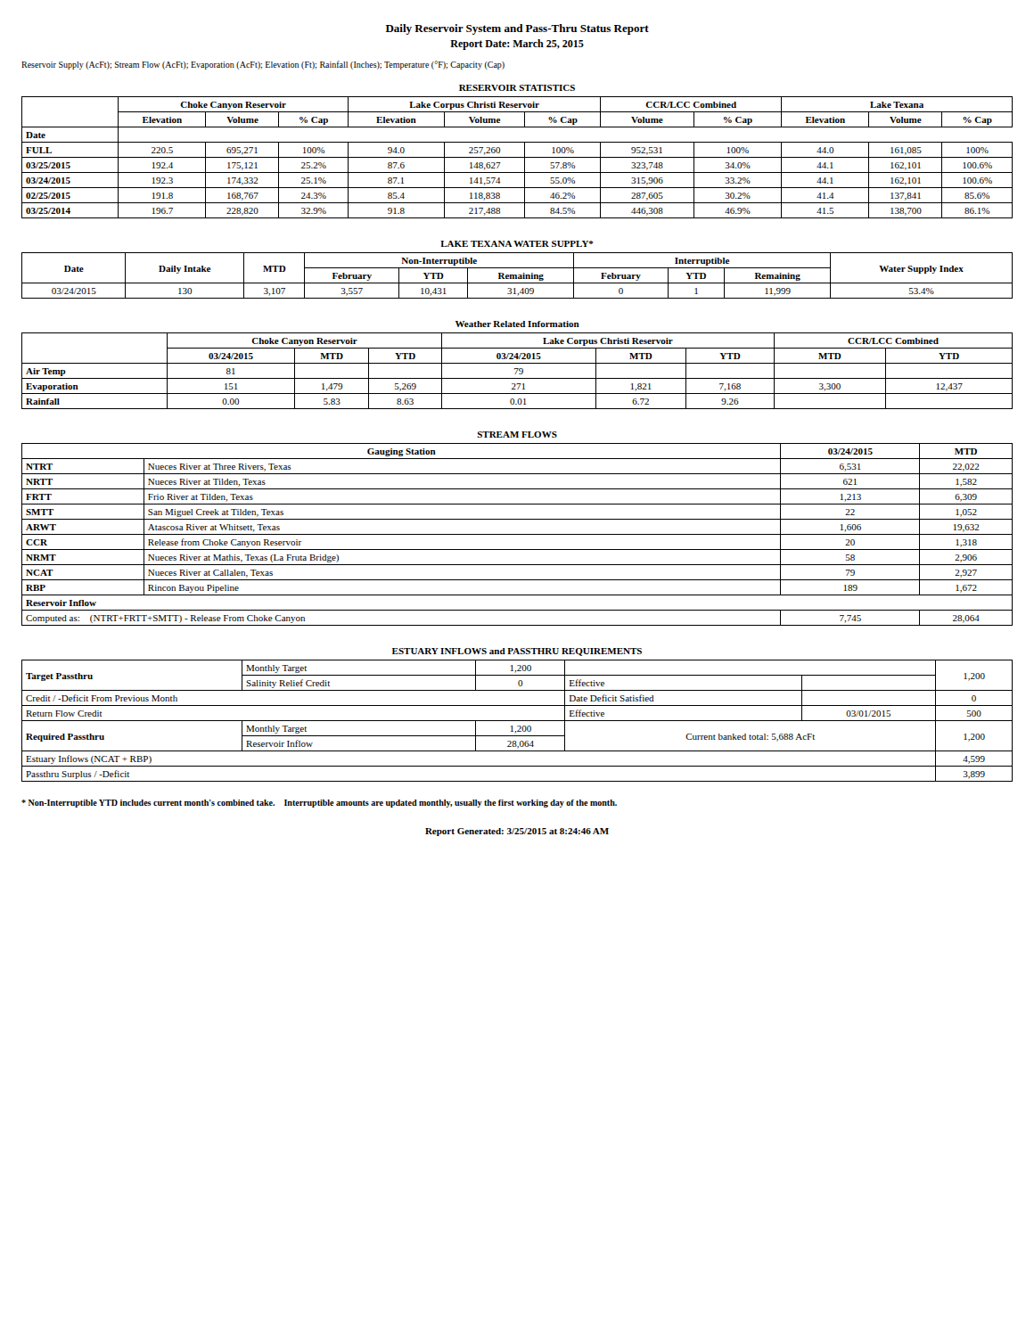Daily Reservoir System and Pass-Thru Status Report
Report Date: March 25, 2015
Reservoir Supply (AcFt); Stream Flow (AcFt); Evaporation (AcFt); Elevation (Ft); Rainfall (Inches); Temperature (°F); Capacity (Cap)
RESERVOIR STATISTICS
| | Choke Canyon Reservoir | Lake Corpus Christi Reservoir | CCR/LCC Combined | Lake Texana |
| --- | --- | --- | --- | --- |
| Elevation | Volume | % Cap | Elevation | Volume | % Cap | Volume | % Cap | Elevation | Volume | % Cap |
| Date | |
| FULL | 220.5 | 695,271 | 100% | 94.0 | 257,260 | 100% | 952,531 | 100% | 44.0 | 161,085 | 100% |
| 03/25/2015 | 192.4 | 175,121 | 25.2% | 87.6 | 148,627 | 57.8% | 323,748 | 34.0% | 44.1 | 162,101 | 100.6% |
| 03/24/2015 | 192.3 | 174,332 | 25.1% | 87.1 | 141,574 | 55.0% | 315,906 | 33.2% | 44.1 | 162,101 | 100.6% |
| 02/25/2015 | 191.8 | 168,767 | 24.3% | 85.4 | 118,838 | 46.2% | 287,605 | 30.2% | 41.4 | 137,841 | 85.6% |
| 03/25/2014 | 196.7 | 228,820 | 32.9% | 91.8 | 217,488 | 84.5% | 446,308 | 46.9% | 41.5 | 138,700 | 86.1% |
LAKE TEXANA WATER SUPPLY*
| Date | Daily Intake | MTD | Non-Interruptible | Interruptible | Water Supply Index |
| --- | --- | --- | --- | --- | --- |
| February | YTD | Remaining | February | YTD | Remaining |
| 03/24/2015 | 130 | 3,107 | 3,557 | 10,431 | 31,409 | 0 | 1 | 11,999 | 53.4% |
Weather Related Information
| | Choke Canyon Reservoir | Lake Corpus Christi Reservoir | CCR/LCC Combined |
| --- | --- | --- | --- |
| 03/24/2015 | MTD | YTD | 03/24/2015 | MTD | YTD | MTD | YTD |
| Air Temp | 81 | | | 79 | | | | |
| Evaporation | 151 | 1,479 | 5,269 | 271 | 1,821 | 7,168 | 3,300 | 12,437 |
| Rainfall | 0.00 | 5.83 | 8.63 | 0.01 | 6.72 | 9.26 | | |
STREAM FLOWS
| Gauging Station | 03/24/2015 | MTD |
| --- | --- | --- |
| NTRT | Nueces River at Three Rivers, Texas | 6,531 | 22,022 |
| NRTT | Nueces River at Tilden, Texas | 621 | 1,582 |
| FRTT | Frio River at Tilden, Texas | 1,213 | 6,309 |
| SMTT | San Miguel Creek at Tilden, Texas | 22 | 1,052 |
| ARWT | Atascosa River at Whitsett, Texas | 1,606 | 19,632 |
| CCR | Release from Choke Canyon Reservoir | 20 | 1,318 |
| NRMT | Nueces River at Mathis, Texas (La Fruta Bridge) | 58 | 2,906 |
| NCAT | Nueces River at Callalen, Texas | 79 | 2,927 |
| RBP | Rincon Bayou Pipeline | 189 | 1,672 |
| Reservoir Inflow |
| Computed as: (NTRT+FRTT+SMTT) - Release From Choke Canyon | 7,745 | 28,064 |
ESTUARY INFLOWS and PASSTHRU REQUIREMENTS
| Target Passthru | Monthly Target | 1,200 | | 1,200 |
| Salinity Relief Credit | 0 | Effective | |
| Credit / -Deficit From Previous Month | Date Deficit Satisfied | | 0 |
| Return Flow Credit | Effective | 03/01/2015 | 500 |
| Required Passthru | Monthly Target | 1,200 | Current banked total: 5,688 AcFt | 1,200 |
| Reservoir Inflow | 28,064 |
| Estuary Inflows (NCAT + RBP) | 4,599 |
| Passthru Surplus / -Deficit | 3,899 |
* Non-Interruptible YTD includes current month's combined take. Interruptible amounts are updated monthly, usually the first working day of the month.
Report Generated: 3/25/2015 at 8:24:46 AM